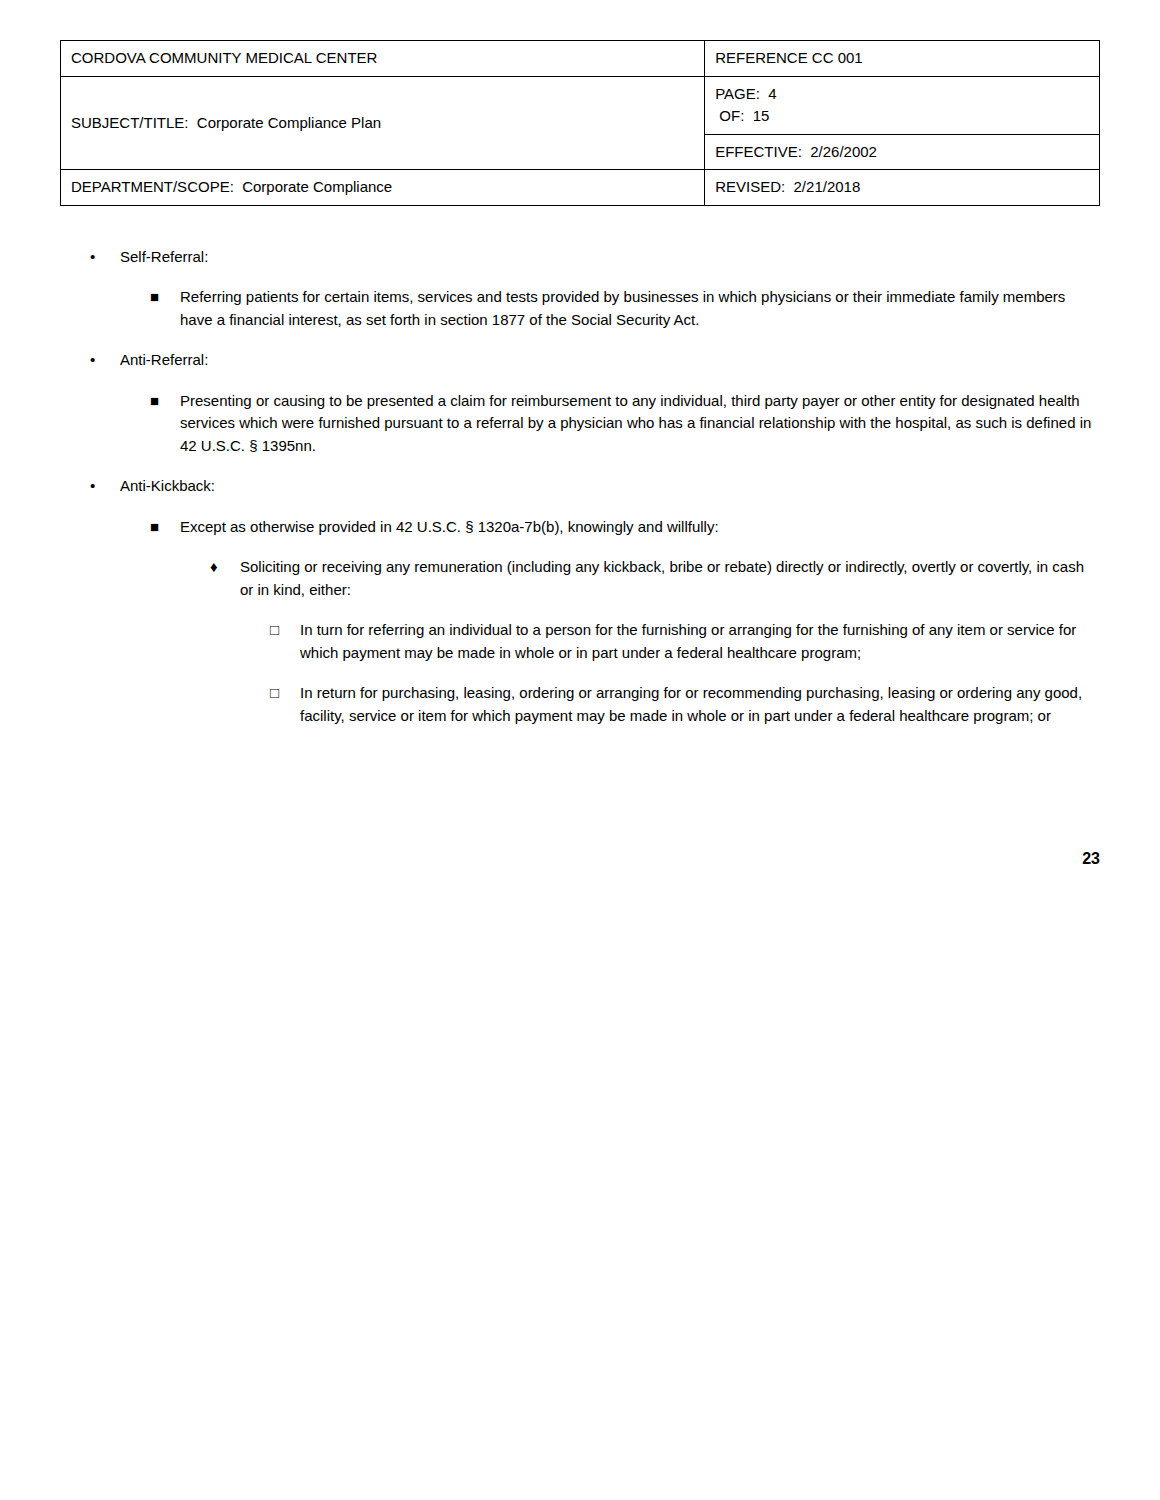| CORDOVA COMMUNITY MEDICAL CENTER | REFERENCE CC 001 |
| SUBJECT/TITLE: Corporate Compliance Plan | PAGE: 4 OF: 15 |
| EFFECTIVE: 2/26/2002 |
| DEPARTMENT/SCOPE: Corporate Compliance | REVISED: 2/21/2018 |
•Self-Referral:
■Referring patients for certain items, services and tests provided by businesses in which physicians or their immediate family members have a financial interest, as set forth in section 1877 of the Social Security Act.
•Anti-Referral:
■Presenting or causing to be presented a claim for reimbursement to any individual, third party payer or other entity for designated health services which were furnished pursuant to a referral by a physician who has a financial relationship with the hospital, as such is defined in 42 U.S.C. § 1395nn.
•Anti-Kickback:
■Except as otherwise provided in 42 U.S.C. § 1320a-7b(b), knowingly and willfully:
♦Soliciting or receiving any remuneration (including any kickback, bribe or rebate) directly or indirectly, overtly or covertly, in cash or in kind, either:
□In turn for referring an individual to a person for the furnishing or arranging for the furnishing of any item or service for which payment may be made in whole or in part under a federal healthcare program;
□In return for purchasing, leasing, ordering or arranging for or recommending purchasing, leasing or ordering any good, facility, service or item for which payment may be made in whole or in part under a federal healthcare program; or
23